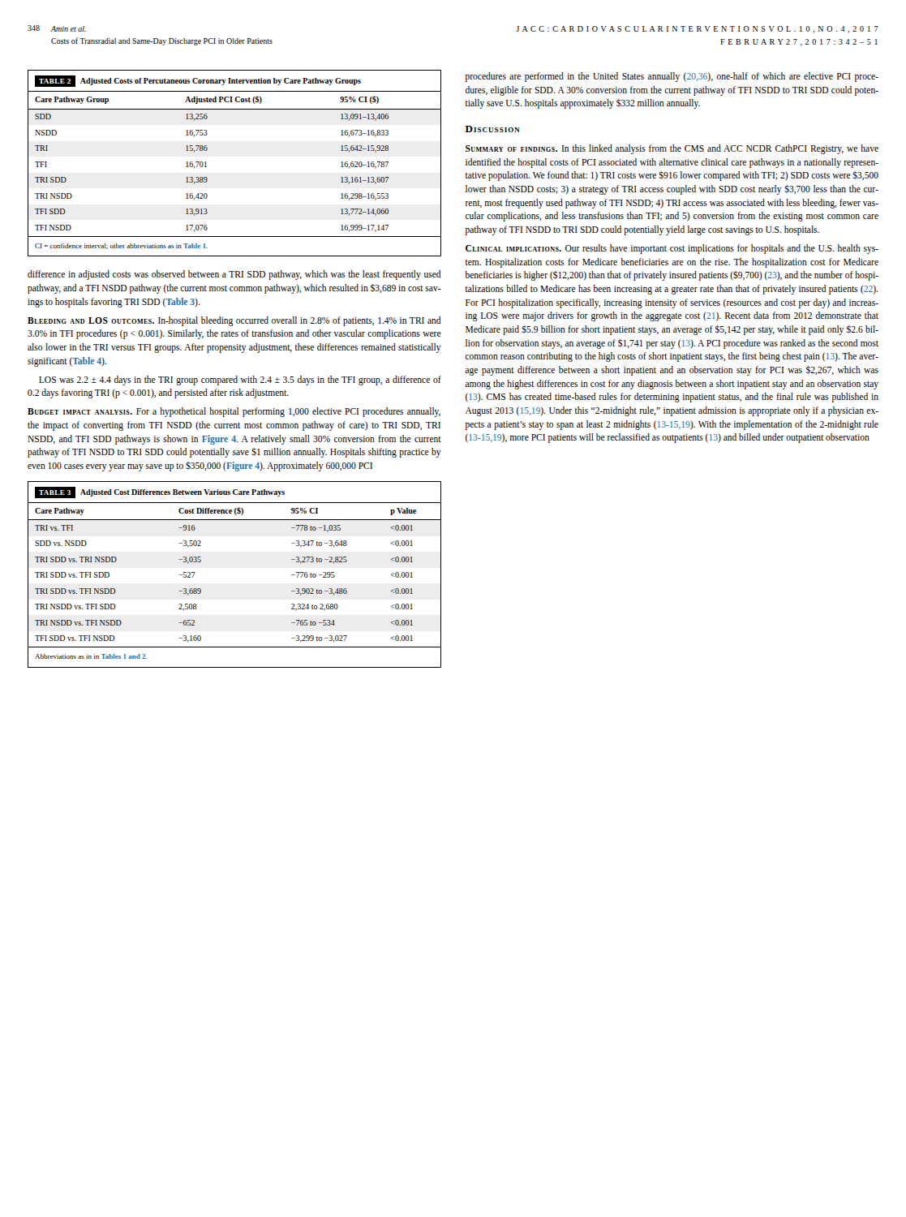348
Amin et al.
Costs of Transradial and Same-Day Discharge PCI in Older Patients
J A C C : C A R D I O V A S C U L A R I N T E R V E N T I O N S V O L . 1 0 , N O . 4 , 2 0 1 7
F E B R U A R Y 2 7 , 2 0 1 7 : 3 4 2 – 5 1
TABLE 2 Adjusted Costs of Percutaneous Coronary Intervention by Care Pathway Groups
| Care Pathway Group | Adjusted PCI Cost ($) | 95% CI ($) |
| --- | --- | --- |
| SDD | 13,256 | 13,091–13,406 |
| NSDD | 16,753 | 16,673–16,833 |
| TRI | 15,786 | 15,642–15,928 |
| TFI | 16,701 | 16,620–16,787 |
| TRI SDD | 13,389 | 13,161–13,607 |
| TRI NSDD | 16,420 | 16,298–16,553 |
| TFI SDD | 13,913 | 13,772–14,060 |
| TFI NSDD | 17,076 | 16,999–17,147 |
CI = confidence interval; other abbreviations as in Table 1.
difference in adjusted costs was observed between a TRI SDD pathway, which was the least frequently used pathway, and a TFI NSDD pathway (the current most common pathway), which resulted in $3,689 in cost savings to hospitals favoring TRI SDD (Table 3).
Bleeding and LOS outcomes. In-hospital bleeding occurred overall in 2.8% of patients, 1.4% in TRI and 3.0% in TFI procedures (p < 0.001). Similarly, the rates of transfusion and other vascular complications were also lower in the TRI versus TFI groups. After propensity adjustment, these differences remained statistically significant (Table 4).
LOS was 2.2 ± 4.4 days in the TRI group compared with 2.4 ± 3.5 days in the TFI group, a difference of 0.2 days favoring TRI (p < 0.001), and persisted after risk adjustment.
Budget impact analysis. For a hypothetical hospital performing 1,000 elective PCI procedures annually, the impact of converting from TFI NSDD (the current most common pathway of care) to TRI SDD, TRI NSDD, and TFI SDD pathways is shown in Figure 4. A relatively small 30% conversion from the current pathway of TFI NSDD to TRI SDD could potentially save $1 million annually. Hospitals shifting practice by even 100 cases every year may save up to $350,000 (Figure 4). Approximately 600,000 PCI
TABLE 3 Adjusted Cost Differences Between Various Care Pathways
| Care Pathway | Cost Difference ($) | 95% CI | p Value |
| --- | --- | --- | --- |
| TRI vs. TFI | −916 | −778 to −1,035 | <0.001 |
| SDD vs. NSDD | −3,502 | −3,347 to −3,648 | <0.001 |
| TRI SDD vs. TRI NSDD | −3,035 | −3,273 to −2,825 | <0.001 |
| TRI SDD vs. TFI SDD | −527 | −776 to −295 | <0.001 |
| TRI SDD vs. TFI NSDD | −3,689 | −3,902 to −3,486 | <0.001 |
| TRI NSDD vs. TFI SDD | 2,508 | 2,324 to 2,680 | <0.001 |
| TRI NSDD vs. TFI NSDD | −652 | −765 to −534 | <0.001 |
| TFI SDD vs. TFI NSDD | −3,160 | −3,299 to −3,027 | <0.001 |
Abbreviations as in in Tables 1 and 2.
procedures are performed in the United States annually (20,36), one-half of which are elective PCI procedures, eligible for SDD. A 30% conversion from the current pathway of TFI NSDD to TRI SDD could potentially save U.S. hospitals approximately $332 million annually.
Discussion
Summary of findings. In this linked analysis from the CMS and ACC NCDR CathPCI Registry, we have identified the hospital costs of PCI associated with alternative clinical care pathways in a nationally representative population. We found that: 1) TRI costs were $916 lower compared with TFI; 2) SDD costs were $3,500 lower than NSDD costs; 3) a strategy of TRI access coupled with SDD cost nearly $3,700 less than the current, most frequently used pathway of TFI NSDD; 4) TRI access was associated with less bleeding, fewer vascular complications, and less transfusions than TFI; and 5) conversion from the existing most common care pathway of TFI NSDD to TRI SDD could potentially yield large cost savings to U.S. hospitals.
Clinical implications. Our results have important cost implications for hospitals and the U.S. health system. Hospitalization costs for Medicare beneficiaries are on the rise. The hospitalization cost for Medicare beneficiaries is higher ($12,200) than that of privately insured patients ($9,700) (23), and the number of hospitalizations billed to Medicare has been increasing at a greater rate than that of privately insured patients (22). For PCI hospitalization specifically, increasing intensity of services (resources and cost per day) and increasing LOS were major drivers for growth in the aggregate cost (21). Recent data from 2012 demonstrate that Medicare paid $5.9 billion for short inpatient stays, an average of $5,142 per stay, while it paid only $2.6 billion for observation stays, an average of $1,741 per stay (13). A PCI procedure was ranked as the second most common reason contributing to the high costs of short inpatient stays, the first being chest pain (13). The average payment difference between a short inpatient and an observation stay for PCI was $2,267, which was among the highest differences in cost for any diagnosis between a short inpatient stay and an observation stay (13). CMS has created time-based rules for determining inpatient status, and the final rule was published in August 2013 (15,19). Under this “2-midnight rule,” inpatient admission is appropriate only if a physician expects a patient’s stay to span at least 2 midnights (13-15,19). With the implementation of the 2-midnight rule (13-15,19), more PCI patients will be reclassified as outpatients (13) and billed under outpatient observation